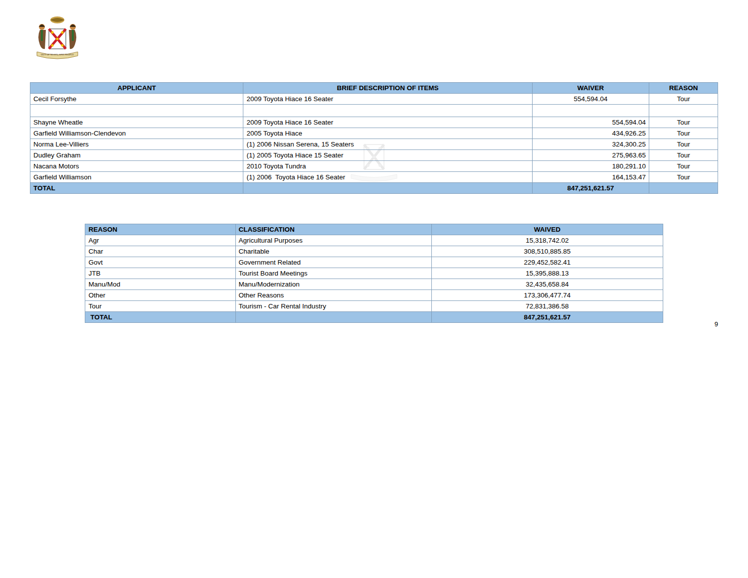OUT OF MANY, ONE PEOPLE
| APPLICANT | BRIEF DESCRIPTION OF ITEMS | WAIVER | REASON |
| --- | --- | --- | --- |
| Cecil Forsythe | 2009 Toyota Hiace 16 Seater | 554,594.04 | Tour |
| Shayne Wheatle | 2009 Toyota Hiace 16 Seater | 554,594.04 | Tour |
| Garfield Williamson-Clendevon | 2005 Toyota Hiace | 434,926.25 | Tour |
| Norma Lee-Villiers | (1) 2006 Nissan Serena, 15 Seaters | 324,300.25 | Tour |
| Dudley Graham | (1) 2005 Toyota Hiace 15 Seater | 275,963.65 | Tour |
| Nacana Motors | 2010 Toyota Tundra | 180,291.10 | Tour |
| Garfield Williamson | (1) 2006 Toyota Hiace 16 Seater | 164,153.47 | Tour |
| TOTAL | | 847,251,621.57 | |
| REASON | CLASSIFICATION | WAIVED |
| --- | --- | --- |
| Agr | Agricultural Purposes | 15,318,742.02 |
| Char | Charitable | 308,510,885.85 |
| Govt | Government Related | 229,452,582.41 |
| JTB | Tourist Board Meetings | 15,395,888.13 |
| Manu/Mod | Manu/Modernization | 32,435,658.84 |
| Other | Other Reasons | 173,306,477.74 |
| Tour | Tourism - Car Rental Industry | 72,831,386.58 |
| TOTAL | | 847,251,621.57 |
9